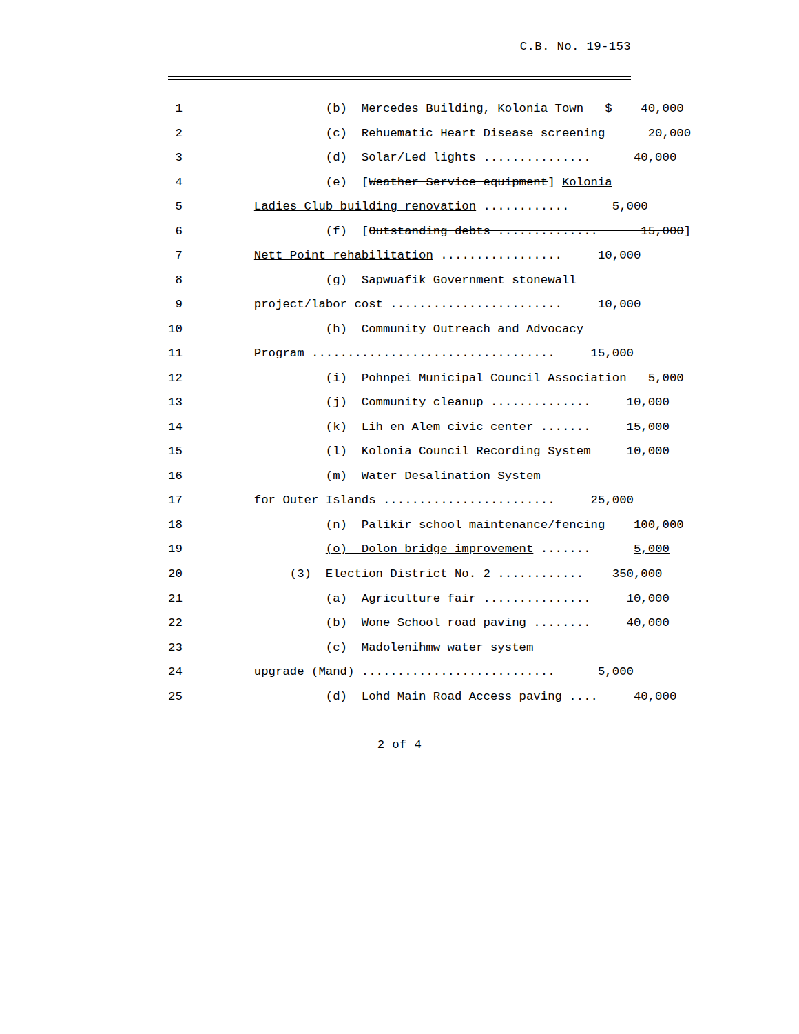C.B. No. 19-153
| 1 | (b) Mercedes Building, Kolonia Town $ 40,000 |
| 2 | (c) Rehuematic Heart Disease screening 20,000 |
| 3 | (d) Solar/Led lights ............... 40,000 |
| 4 | (e) [ Weather Service equipment ] Kolonia |
| 5 | Ladies Club building renovation ............ 5,000 |
| 6 | (f) [ Outstanding debts .............. 15,000 ] |
| 7 | Nett Point rehabilitation ................. 10,000 |
| 8 | (g) Sapwuafik Government stonewall |
| 9 | project/labor cost ........................ 10,000 |
| 10 | (h) Community Outreach and Advocacy |
| 11 | Program .................................. 15,000 |
| 12 | (i) Pohnpei Municipal Council Association 5,000 |
| 13 | (j) Community cleanup .............. 10,000 |
| 14 | (k) Lih en Alem civic center ....... 15,000 |
| 15 | (l) Kolonia Council Recording System 10,000 |
| 16 | (m) Water Desalination System |
| 17 | for Outer Islands ........................ 25,000 |
| 18 | (n) Palikir school maintenance/fencing 100,000 |
| 19 | (o) Dolon bridge improvement ....... 5,000 |
| 20 | (3) Election District No. 2 ............ 350,000 |
| 21 | (a) Agriculture fair ............... 10,000 |
| 22 | (b) Wone School road paving ........ 40,000 |
| 23 | (c) Madolenihmw water system |
| 24 | upgrade (Mand) ........................... 5,000 |
| 25 | (d) Lohd Main Road Access paving .... 40,000 |
2 of 4